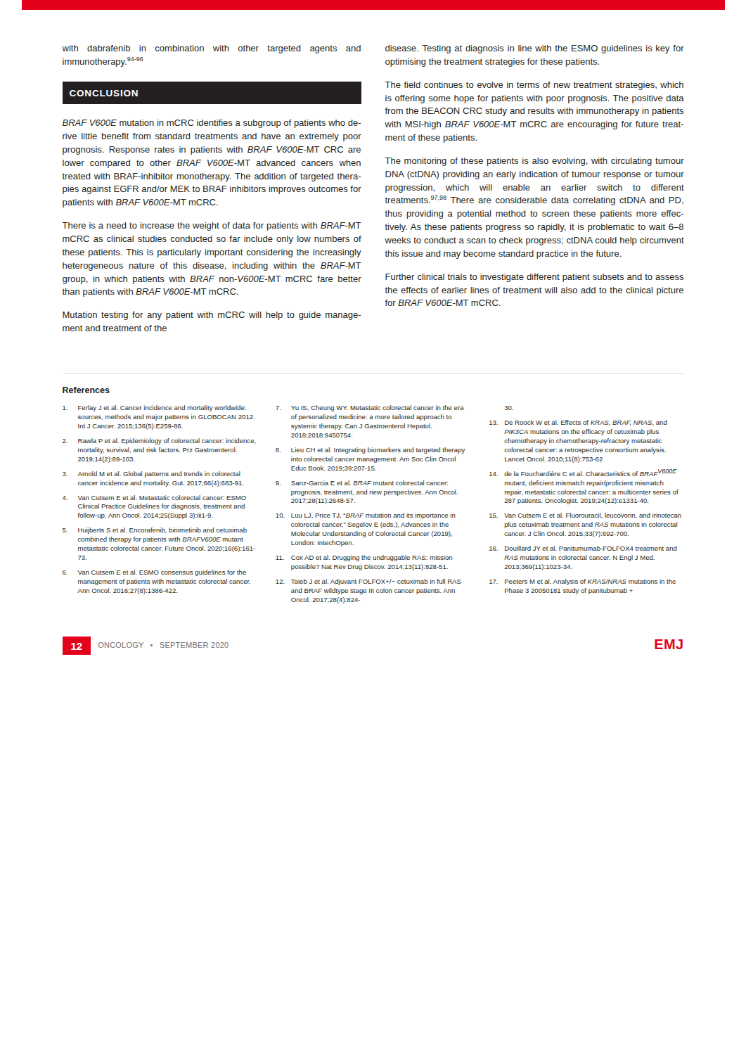with dabrafenib in combination with other targeted agents and immunotherapy.94-96
CONCLUSION
BRAF V600E mutation in mCRC identifies a subgroup of patients who derive little benefit from standard treatments and have an extremely poor prognosis. Response rates in patients with BRAF V600E-MT CRC are lower compared to other BRAF V600E-MT advanced cancers when treated with BRAF-inhibitor monotherapy. The addition of targeted therapies against EGFR and/or MEK to BRAF inhibitors improves outcomes for patients with BRAF V600E-MT mCRC.
There is a need to increase the weight of data for patients with BRAF-MT mCRC as clinical studies conducted so far include only low numbers of these patients. This is particularly important considering the increasingly heterogeneous nature of this disease, including within the BRAF-MT group, in which patients with BRAF non-V600E-MT mCRC fare better than patients with BRAF V600E-MT mCRC.
Mutation testing for any patient with mCRC will help to guide management and treatment of the
disease. Testing at diagnosis in line with the ESMO guidelines is key for optimising the treatment strategies for these patients.
The field continues to evolve in terms of new treatment strategies, which is offering some hope for patients with poor prognosis. The positive data from the BEACON CRC study and results with immunotherapy in patients with MSI-high BRAF V600E-MT mCRC are encouraging for future treatment of these patients.
The monitoring of these patients is also evolving, with circulating tumour DNA (ctDNA) providing an early indication of tumour response or tumour progression, which will enable an earlier switch to different treatments.97,98 There are considerable data correlating ctDNA and PD, thus providing a potential method to screen these patients more effectively. As these patients progress so rapidly, it is problematic to wait 6–8 weeks to conduct a scan to check progress; ctDNA could help circumvent this issue and may become standard practice in the future.
Further clinical trials to investigate different patient subsets and to assess the effects of earlier lines of treatment will also add to the clinical picture for BRAF V600E-MT mCRC.
References
1. Ferlay J et al. Cancer incidence and mortality worldwide: sources, methods and major patterns in GLOBOCAN 2012. Int J Cancer. 2015;136(5):E259-86.
2. Rawla P et al. Epidemiology of colorectal cancer: incidence, mortality, survival, and risk factors. Prz Gastroenterol. 2019;14(2):89-103.
3. Arnold M et al. Global patterns and trends in colorectal cancer incidence and mortality. Gut. 2017;66(4):683-91.
4. Van Cutsem E et al. Metastatic colorectal cancer: ESMO Clinical Practice Guidelines for diagnosis, treatment and follow-up. Ann Oncol. 2014;25(Suppl 3):iii1-9.
5. Huijberts S et al. Encorafenib, binimetinib and cetuximab combined therapy for patients with BRAFV600E mutant metastatic colorectal cancer. Future Oncol. 2020;16(6):161-73.
6. Van Cutsem E et al. ESMO consensus guidelines for the management of patients with metastatic colorectal cancer. Ann Oncol. 2016;27(8):1386-422.
7. Yu IS, Cheung WY. Metastatic colorectal cancer in the era of personalized medicine: a more tailored approach to systemic therapy. Can J Gastroenterol Hepatol. 2018;2018:9450754.
8. Lieu CH et al. Integrating biomarkers and targeted therapy into colorectal cancer management. Am Soc Clin Oncol Educ Book. 2019;39:207-15.
9. Sanz-Garcia E et al. BRAF mutant colorectal cancer: prognosis, treatment, and new perspectives. Ann Oncol. 2017;28(11):2648-57.
10. Luu LJ, Price TJ, “BRAF mutation and its importance in colorectal cancer,” Segelov E (eds.), Advances in the Molecular Understanding of Colorectal Cancer (2019), London: IntechOpen.
11. Cox AD et al. Drugging the undruggable RAS: mission possible? Nat Rev Drug Discov. 2014;13(11):828-51.
12. Taieb J et al. Adjuvant FOLFOX+/− cetuximab in full RAS and BRAF wildtype stage III colon cancer patients. Ann Oncol. 2017;28(4):824-
30.
13. De Roock W et al. Effects of KRAS, BRAF, NRAS, and PIK3CA mutations on the efficacy of cetuximab plus chemotherapy in chemotherapy-refractory metastatic colorectal cancer: a retrospective consortium analysis. Lancet Oncol. 2010;11(8):753-62
14. de la Fouchardière C et al. Characteristics of BRAFV600E mutant, deficient mismatch repair/proficient mismatch repair, metastatic colorectal cancer: a multicenter series of 287 patients. Oncologist. 2019;24(12):e1331-40.
15. Van Cutsem E et al. Fluorouracil, leucovorin, and irinotecan plus cetuximab treatment and RAS mutations in colorectal cancer. J Clin Oncol. 2015;33(7):692-700.
16. Douillard JY et al. Panitumumab-FOLFOX4 treatment and RAS mutations in colorectal cancer. N Engl J Med. 2013;369(11):1023-34.
17. Peeters M et al. Analysis of KRAS/NRAS mutations in the Phase 3 20050181 study of panitubumab +
12
Oncology • September 2020
EMJ